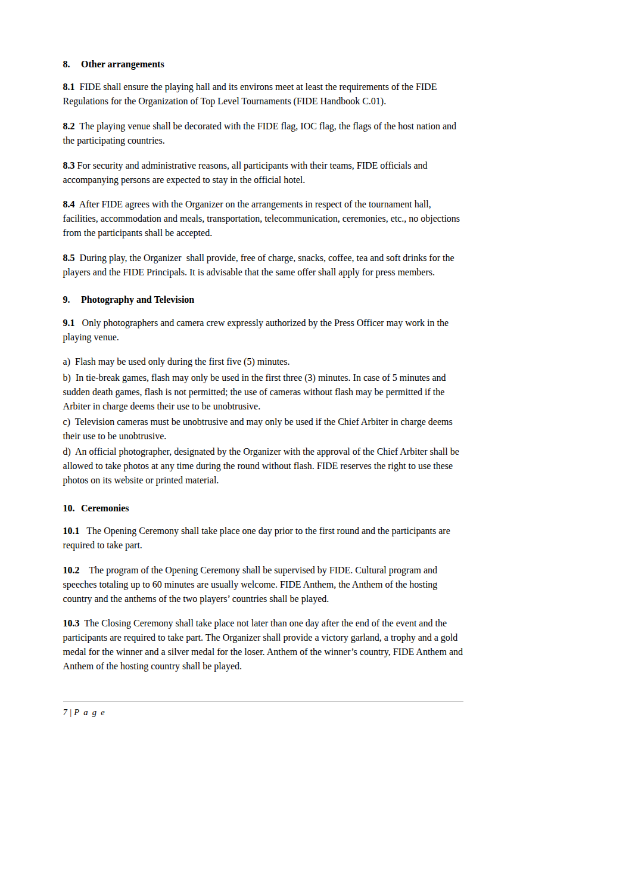8. Other arrangements
8.1 FIDE shall ensure the playing hall and its environs meet at least the requirements of the FIDE Regulations for the Organization of Top Level Tournaments (FIDE Handbook C.01).
8.2 The playing venue shall be decorated with the FIDE flag, IOC flag, the flags of the host nation and the participating countries.
8.3 For security and administrative reasons, all participants with their teams, FIDE officials and accompanying persons are expected to stay in the official hotel.
8.4 After FIDE agrees with the Organizer on the arrangements in respect of the tournament hall, facilities, accommodation and meals, transportation, telecommunication, ceremonies, etc., no objections from the participants shall be accepted.
8.5 During play, the Organizer shall provide, free of charge, snacks, coffee, tea and soft drinks for the players and the FIDE Principals. It is advisable that the same offer shall apply for press members.
9. Photography and Television
9.1 Only photographers and camera crew expressly authorized by the Press Officer may work in the playing venue.
a) Flash may be used only during the first five (5) minutes.
b) In tie-break games, flash may only be used in the first three (3) minutes. In case of 5 minutes and sudden death games, flash is not permitted; the use of cameras without flash may be permitted if the Arbiter in charge deems their use to be unobtrusive.
c) Television cameras must be unobtrusive and may only be used if the Chief Arbiter in charge deems their use to be unobtrusive.
d) An official photographer, designated by the Organizer with the approval of the Chief Arbiter shall be allowed to take photos at any time during the round without flash. FIDE reserves the right to use these photos on its website or printed material.
10. Ceremonies
10.1 The Opening Ceremony shall take place one day prior to the first round and the participants are required to take part.
10.2 The program of the Opening Ceremony shall be supervised by FIDE. Cultural program and speeches totaling up to 60 minutes are usually welcome. FIDE Anthem, the Anthem of the hosting country and the anthems of the two players’ countries shall be played.
10.3 The Closing Ceremony shall take place not later than one day after the end of the event and the participants are required to take part. The Organizer shall provide a victory garland, a trophy and a gold medal for the winner and a silver medal for the loser. Anthem of the winner’s country, FIDE Anthem and Anthem of the hosting country shall be played.
7 | P a g e